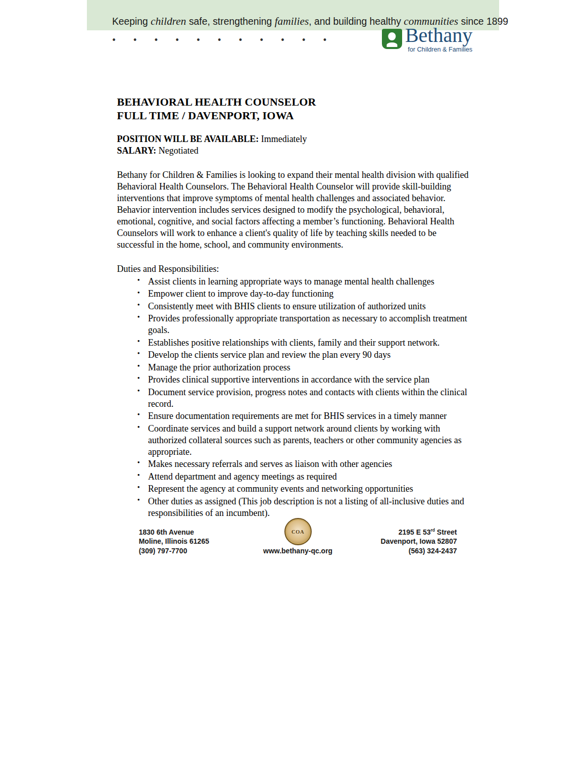Keeping children safe, strengthening families, and building healthy communities since 1899
• • • • • • • • • • •
Bethany for Children & Families
BEHAVIORAL HEALTH COUNSELOR
FULL TIME / DAVENPORT, IOWA
POSITION WILL BE AVAILABLE: Immediately
SALARY: Negotiated
Bethany for Children & Families is looking to expand their mental health division with qualified Behavioral Health Counselors. The Behavioral Health Counselor will provide skill-building interventions that improve symptoms of mental health challenges and associated behavior. Behavior intervention includes services designed to modify the psychological, behavioral, emotional, cognitive, and social factors affecting a member’s functioning. Behavioral Health Counselors will work to enhance a client's quality of life by teaching skills needed to be successful in the home, school, and community environments.
Duties and Responsibilities:
Assist clients in learning appropriate ways to manage mental health challenges
Empower client to improve day-to-day functioning
Consistently meet with BHIS clients to ensure utilization of authorized units
Provides professionally appropriate transportation as necessary to accomplish treatment goals.
Establishes positive relationships with clients, family and their support network.
Develop the clients service plan and review the plan every 90 days
Manage the prior authorization process
Provides clinical supportive interventions in accordance with the service plan
Document service provision, progress notes and contacts with clients within the clinical record.
Ensure documentation requirements are met for BHIS services in a timely manner
Coordinate services and build a support network around clients by working with authorized collateral sources such as parents, teachers or other community agencies as appropriate.
Makes necessary referrals and serves as liaison with other agencies
Attend department and agency meetings as required
Represent the agency at community events and networking opportunities
Other duties as assigned (This job description is not a listing of all-inclusive duties and responsibilities of an incumbent).
1830 6th Avenue
Moline, Illinois 61265
(309) 797-7700
www.bethany-qc.org
2195 E 53rd Street
Davenport, Iowa 52807
(563) 324-2437